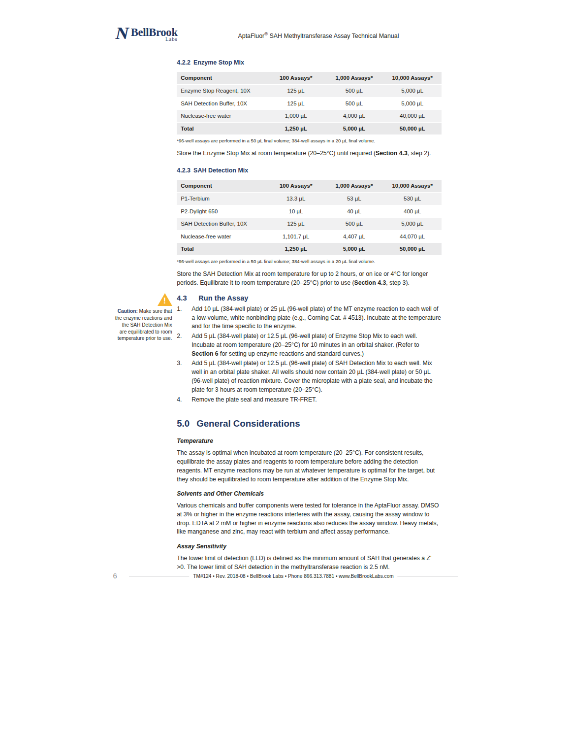N
BellBrook
Labs
AptaFluor® SAH Methyltransferase Assay Technical Manual
4.2.2 Enzyme Stop Mix
| Component | 100 Assays* | 1,000 Assays* | 10,000 Assays* |
| --- | --- | --- | --- |
| Enzyme Stop Reagent, 10X | 125 µL | 500 µL | 5,000 µL |
| SAH Detection Buffer, 10X | 125 µL | 500 µL | 5,000 µL |
| Nuclease-free water | 1,000 µL | 4,000 µL | 40,000 µL |
| Total | 1,250 µL | 5,000 µL | 50,000 µL |
*96-well assays are performed in a 50 µL final volume; 384-well assays in a 20 µL final volume.
Store the Enzyme Stop Mix at room temperature (20–25°C) until required (Section 4.3, step 2).
4.2.3 SAH Detection Mix
| Component | 100 Assays* | 1,000 Assays* | 10,000 Assays* |
| --- | --- | --- | --- |
| P1-Terbium | 13.3 µL | 53 µL | 530 µL |
| P2-Dylight 650 | 10 µL | 40 µL | 400 µL |
| SAH Detection Buffer, 10X | 125 µL | 500 µL | 5,000 µL |
| Nuclease-free water | 1,101.7 µL | 4,407 µL | 44,070 µL |
| Total | 1,250 µL | 5,000 µL | 50,000 µL |
*96-well assays are performed in a 50 µL final volume; 384-well assays in a 20 µL final volume.
Store the SAH Detection Mix at room temperature for up to 2 hours, or on ice or 4°C for longer periods. Equilibrate it to room temperature (20–25°C) prior to use (Section 4.3, step 3).
Caution: Make sure that the enzyme reactions and the SAH Detection Mix are equilibrated to room temperature prior to use.
4.3 Run the Assay
Add 10 µL (384-well plate) or 25 µL (96-well plate) of the MT enzyme reaction to each well of a low-volume, white nonbinding plate (e.g., Corning Cat. # 4513). Incubate at the temperature and for the time specific to the enzyme.
Add 5 µL (384-well plate) or 12.5 µL (96-well plate) of Enzyme Stop Mix to each well. Incubate at room temperature (20–25°C) for 10 minutes in an orbital shaker. (Refer to Section 6 for setting up enzyme reactions and standard curves.)
Add 5 µL (384-well plate) or 12.5 µL (96-well plate) of SAH Detection Mix to each well. Mix well in an orbital plate shaker. All wells should now contain 20 µL (384-well plate) or 50 µL (96-well plate) of reaction mixture. Cover the microplate with a plate seal, and incubate the plate for 3 hours at room temperature (20–25°C).
Remove the plate seal and measure TR-FRET.
5.0 General Considerations
Temperature
The assay is optimal when incubated at room temperature (20–25°C). For consistent results, equilibrate the assay plates and reagents to room temperature before adding the detection reagents. MT enzyme reactions may be run at whatever temperature is optimal for the target, but they should be equilibrated to room temperature after addition of the Enzyme Stop Mix.
Solvents and Other Chemicals
Various chemicals and buffer components were tested for tolerance in the AptaFluor assay. DMSO at 3% or higher in the enzyme reactions interferes with the assay, causing the assay window to drop. EDTA at 2 mM or higher in enzyme reactions also reduces the assay window. Heavy metals, like manganese and zinc, may react with terbium and affect assay performance.
Assay Sensitivity
The lower limit of detection (LLD) is defined as the minimum amount of SAH that generates a Z' >0. The lower limit of SAH detection in the methyltransferase reaction is 2.5 nM.
6
TM#124 • Rev. 2018-08 • BellBrook Labs • Phone 866.313.7881 • www.BellBrookLabs.com